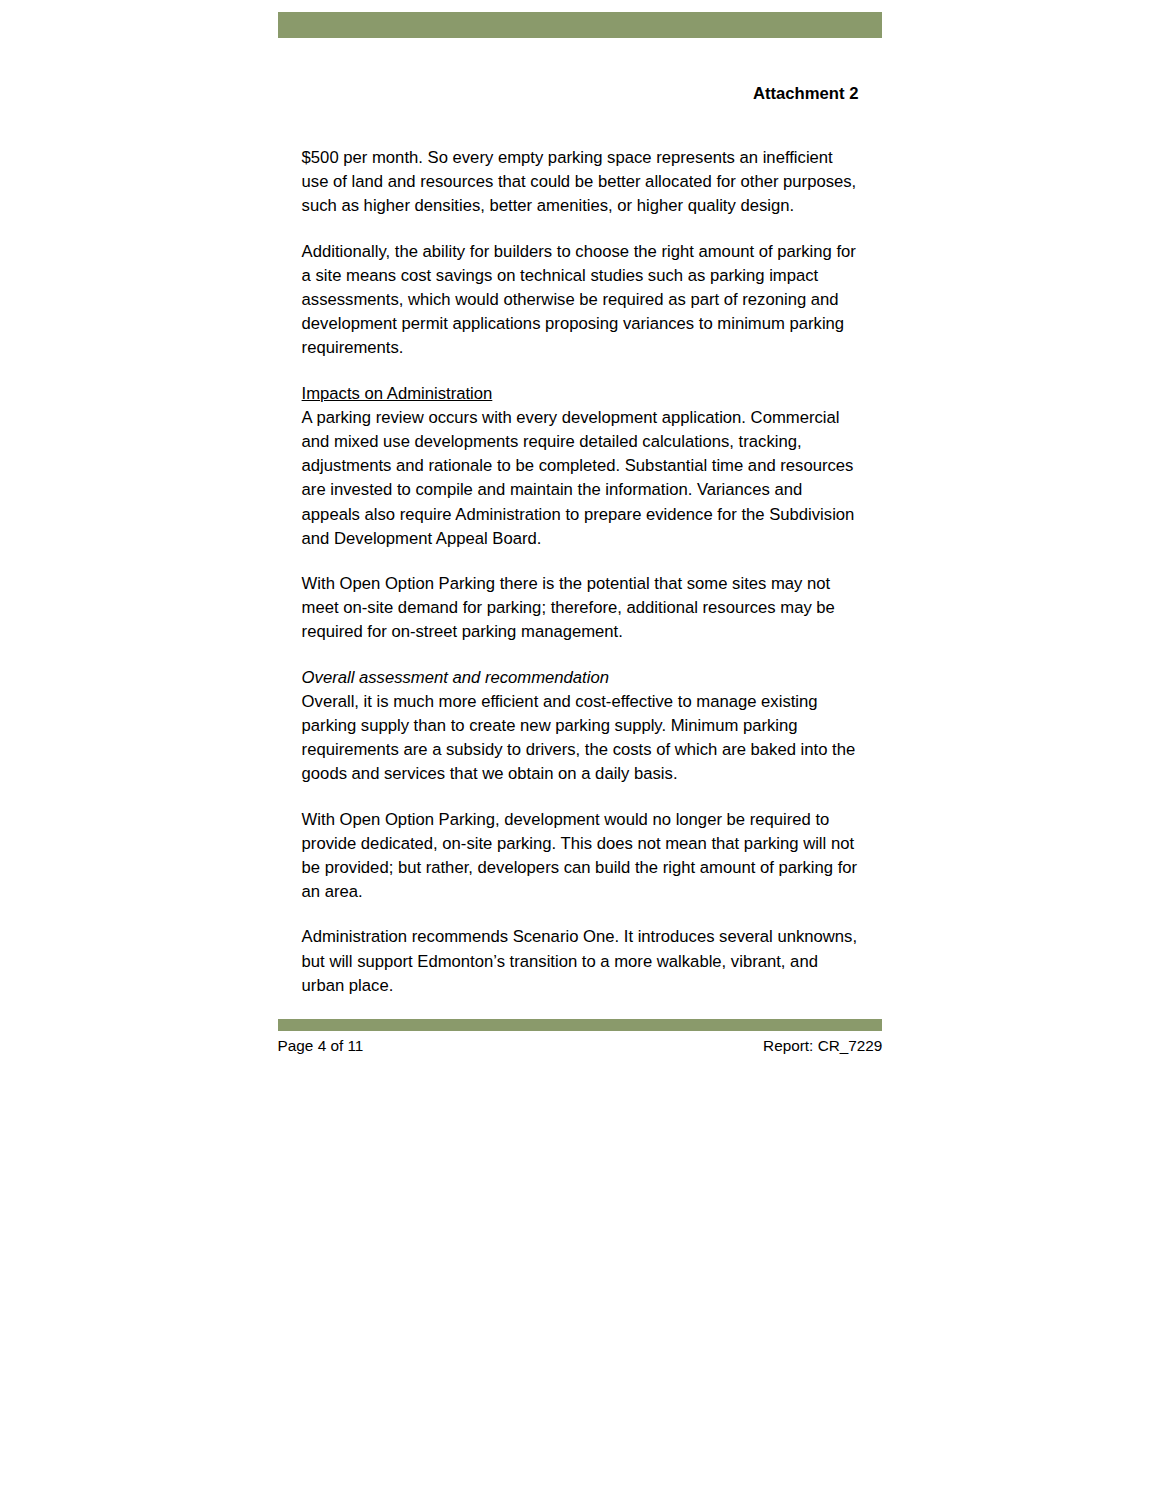Attachment 2
$500 per month. So every empty parking space represents an inefficient use of land and resources that could be better allocated for other purposes, such as higher densities, better amenities, or higher quality design.
Additionally, the ability for builders to choose the right amount of parking for a site means cost savings on technical studies such as parking impact assessments, which would otherwise be required as part of rezoning and development permit applications proposing variances to minimum parking requirements.
Impacts on Administration
A parking review occurs with every development application. Commercial and mixed use developments require detailed calculations, tracking, adjustments and rationale to be completed. Substantial time and resources are invested to compile and maintain the information. Variances and appeals also require Administration to prepare evidence for the Subdivision and Development Appeal Board.
With Open Option Parking there is the potential that some sites may not meet on-site demand for parking; therefore, additional resources may be required for on-street parking management.
Overall assessment and recommendation
Overall, it is much more efficient and cost-effective to manage existing parking supply than to create new parking supply. Minimum parking requirements are a subsidy to drivers, the costs of which are baked into the goods and services that we obtain on a daily basis.
With Open Option Parking, development would no longer be required to provide dedicated, on-site parking. This does not mean that parking will not be provided; but rather, developers can build the right amount of parking for an area.
Administration recommends Scenario One. It introduces several unknowns, but will support Edmonton’s transition to a more walkable, vibrant, and urban place.
Page 4 of 11 Report: CR_7229